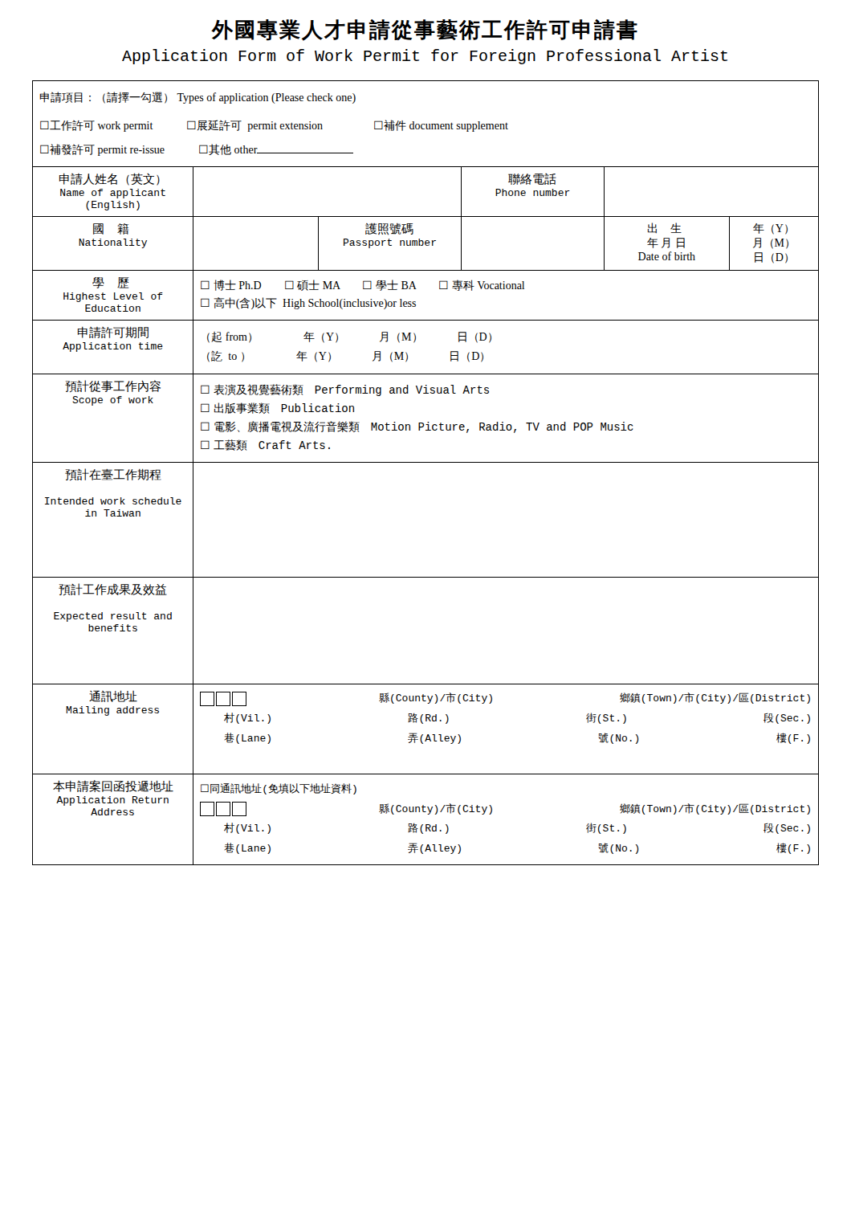外國專業人才申請從事藝術工作許可申請書
Application Form of Work Permit for Foreign Professional Artist
| 申請項目：（請擇一勾選） Types of application (Please check one) ☐ 工作許可 work permit ☐ 展延許可 permit extension ☐ 補件 document supplement ☐ 補發許可 permit re-issue ☐ 其他 other |
| 申請人姓名（英文） Name of applicant (English) | | 聯絡電話 Phone number | |
| 國 籍 Nationality | | 護照號碼 Passport number | | 出 生 年 月 日 Date of birth | 年（Y） 月（M） 日（D） |
| 學 歷 Highest Level of Education | ☐ 博士 Ph.D ☐ 碩士 MA ☐ 學士 BA ☐ 專科 Vocational ☐ 高中(含)以下 High School(inclusive)or less |
| 申請許可期間 Application time | （起 from） 年（Y） 月（M） 日（D） （訖 to ） 年（Y） 月（M） 日（D） |
| 預計從事工作內容 Scope of work | ☐ 表演及視覺藝術類 Performing and Visual Arts ☐ 出版事業類 Publication ☐ 電影、廣播電視及流行音樂類 Motion Picture, Radio, TV and POP Music ☐ 工藝類 Craft Arts. |
| 預計在臺工作期程 Intended work schedule in Taiwan | |
| 預計工作成果及效益 Expected result and benefits | |
| 通訊地址 Mailing address | 縣(County)/市(City) 鄉鎮(Town)/市(City)/區(District) 村(Vil.) 路(Rd.) 街(St.) 段(Sec.) 巷(Lane) 弄(Alley) 號(No.) 樓(F.) |
| 本申請案回函投遞地址 Application Return Address | ☐ 同通訊地址(免填以下地址資料) 縣(County)/市(City) 鄉鎮(Town)/市(City)/區(District) 村(Vil.) 路(Rd.) 街(St.) 段(Sec.) 巷(Lane) 弄(Alley) 號(No.) 樓(F.) |